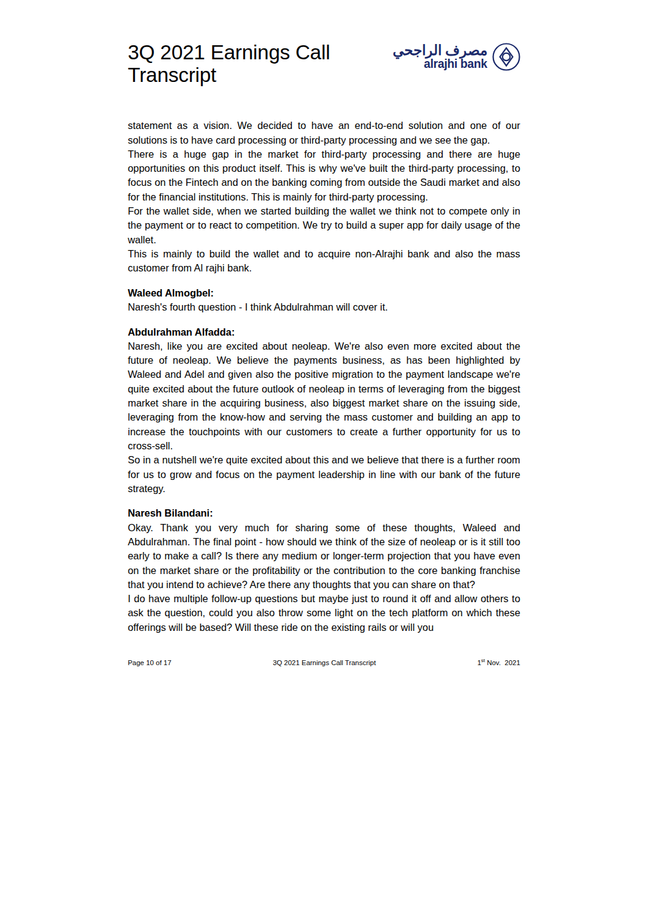3Q 2021 Earnings Call Transcript
مصرف الراجحي alrajhi bank
statement as a vision. We decided to have an end-to-end solution and one of our solutions is to have card processing or third-party processing and we see the gap.
There is a huge gap in the market for third-party processing and there are huge opportunities on this product itself. This is why we've built the third-party processing, to focus on the Fintech and on the banking coming from outside the Saudi market and also for the financial institutions. This is mainly for third-party processing.
For the wallet side, when we started building the wallet we think not to compete only in the payment or to react to competition. We try to build a super app for daily usage of the wallet.
This is mainly to build the wallet and to acquire non-Alrajhi bank and also the mass customer from Al rajhi bank.
Waleed Almogbel:
Naresh's fourth question - I think Abdulrahman will cover it.
Abdulrahman Alfadda:
Naresh, like you are excited about neoleap. We're also even more excited about the future of neoleap. We believe the payments business, as has been highlighted by Waleed and Adel and given also the positive migration to the payment landscape we're quite excited about the future outlook of neoleap in terms of leveraging from the biggest market share in the acquiring business, also biggest market share on the issuing side, leveraging from the know-how and serving the mass customer and building an app to increase the touchpoints with our customers to create a further opportunity for us to cross-sell.
So in a nutshell we're quite excited about this and we believe that there is a further room for us to grow and focus on the payment leadership in line with our bank of the future strategy.
Naresh Bilandani:
Okay. Thank you very much for sharing some of these thoughts, Waleed and Abdulrahman. The final point - how should we think of the size of neoleap or is it still too early to make a call? Is there any medium or longer-term projection that you have even on the market share or the profitability or the contribution to the core banking franchise that you intend to achieve? Are there any thoughts that you can share on that?
I do have multiple follow-up questions but maybe just to round it off and allow others to ask the question, could you also throw some light on the tech platform on which these offerings will be based? Will these ride on the existing rails or will you
Page 10 of 17
3Q 2021 Earnings Call Transcript
1st Nov. 2021